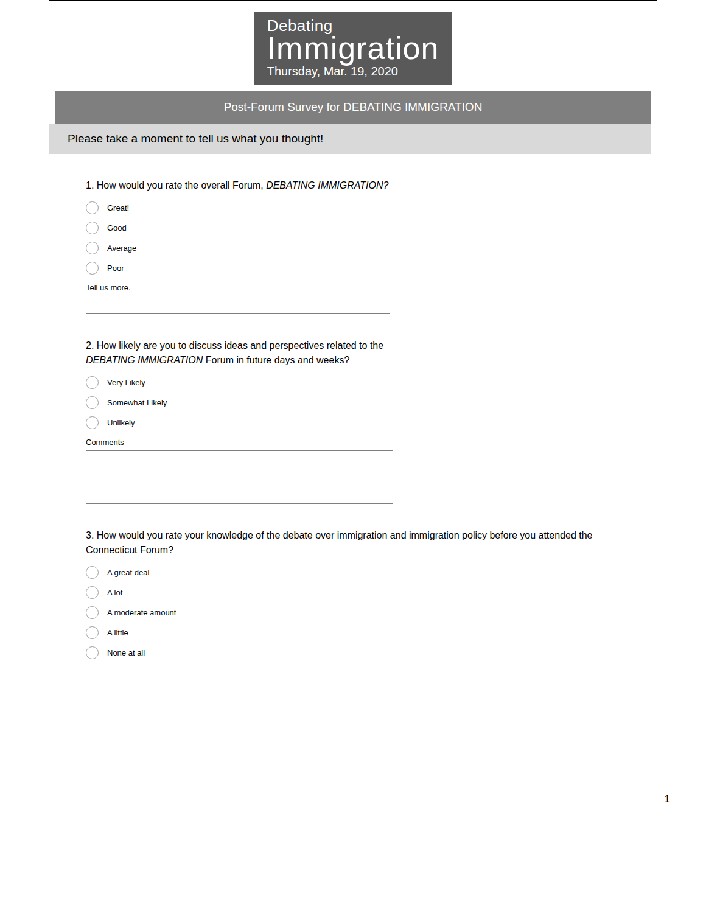Debating
Immigration
Thursday, Mar. 19, 2020
Post-Forum Survey for DEBATING IMMIGRATION
Please take a moment to tell us what you thought!
1. How would you rate the overall Forum, DEBATING IMMIGRATION?
Great!
Good
Average
Poor
Tell us more.
2. How likely are you to discuss ideas and perspectives related to the
DEBATING IMMIGRATION Forum in future days and weeks?
Very Likely
Somewhat Likely
Unlikely
Comments
3. How would you rate your knowledge of the debate over immigration and immigration policy before you attended the Connecticut Forum?
A great deal
A lot
A moderate amount
A little
None at all
1